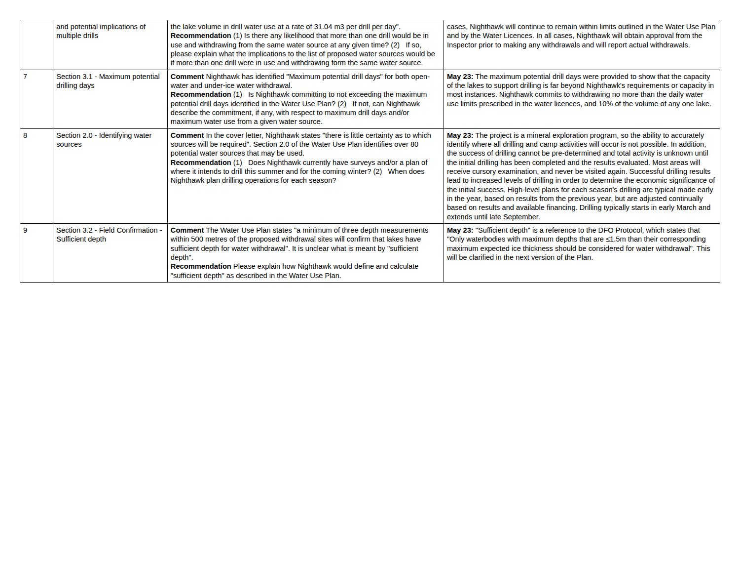| | and potential implications of multiple drills | the lake volume in drill water use at a rate of 31.04 m3 per drill per day". Recommendation (1) Is there any likelihood that more than one drill would be in use and withdrawing from the same water source at any given time? (2) If so, please explain what the implications to the list of proposed water sources would be if more than one drill were in use and withdrawing form the same water source. | cases, Nighthawk will continue to remain within limits outlined in the Water Use Plan and by the Water Licences. In all cases, Nighthawk will obtain approval from the Inspector prior to making any withdrawals and will report actual withdrawals. |
| 7 | Section 3.1 - Maximum potential drilling days | Comment Nighthawk has identified "Maximum potential drill days" for both open-water and under-ice water withdrawal. Recommendation (1) Is Nighthawk committing to not exceeding the maximum potential drill days identified in the Water Use Plan? (2) If not, can Nighthawk describe the commitment, if any, with respect to maximum drill days and/or maximum water use from a given water source. | May 23: The maximum potential drill days were provided to show that the capacity of the lakes to support drilling is far beyond Nighthawk's requirements or capacity in most instances. Nighthawk commits to withdrawing no more than the daily water use limits prescribed in the water licences, and 10% of the volume of any one lake. |
| 8 | Section 2.0 - Identifying water sources | Comment In the cover letter, Nighthawk states "there is little certainty as to which sources will be required". Section 2.0 of the Water Use Plan identifies over 80 potential water sources that may be used. Recommendation (1) Does Nighthawk currently have surveys and/or a plan of where it intends to drill this summer and for the coming winter? (2) When does Nighthawk plan drilling operations for each season? | May 23: The project is a mineral exploration program, so the ability to accurately identify where all drilling and camp activities will occur is not possible. In addition, the success of drilling cannot be pre-determined and total activity is unknown until the initial drilling has been completed and the results evaluated. Most areas will receive cursory examination, and never be visited again. Successful drilling results lead to increased levels of drilling in order to determine the economic significance of the initial success. High-level plans for each season's drilling are typical made early in the year, based on results from the previous year, but are adjusted continually based on results and available financing. Drilling typically starts in early March and extends until late September. |
| 9 | Section 3.2 - Field Confirmation - Sufficient depth | Comment The Water Use Plan states "a minimum of three depth measurements within 500 metres of the proposed withdrawal sites will confirm that lakes have sufficient depth for water withdrawal". It is unclear what is meant by "sufficient depth". Recommendation Please explain how Nighthawk would define and calculate "sufficient depth" as described in the Water Use Plan. | May 23: "Sufficient depth" is a reference to the DFO Protocol, which states that "Only waterbodies with maximum depths that are ≤1.5m than their corresponding maximum expected ice thickness should be considered for water withdrawal". This will be clarified in the next version of the Plan. |